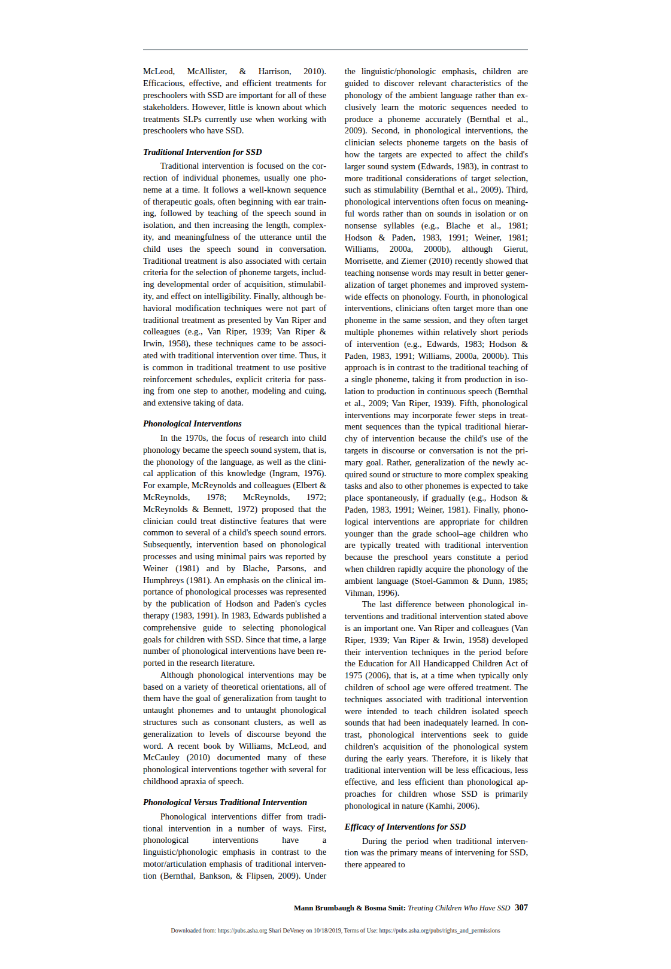McLeod, McAllister, & Harrison, 2010). Efficacious, effective, and efficient treatments for preschoolers with SSD are important for all of these stakeholders. However, little is known about which treatments SLPs currently use when working with preschoolers who have SSD.
Traditional Intervention for SSD
Traditional intervention is focused on the correction of individual phonemes, usually one phoneme at a time. It follows a well-known sequence of therapeutic goals, often beginning with ear training, followed by teaching of the speech sound in isolation, and then increasing the length, complexity, and meaningfulness of the utterance until the child uses the speech sound in conversation. Traditional treatment is also associated with certain criteria for the selection of phoneme targets, including developmental order of acquisition, stimulability, and effect on intelligibility. Finally, although behavioral modification techniques were not part of traditional treatment as presented by Van Riper and colleagues (e.g., Van Riper, 1939; Van Riper & Irwin, 1958), these techniques came to be associated with traditional intervention over time. Thus, it is common in traditional treatment to use positive reinforcement schedules, explicit criteria for passing from one step to another, modeling and cuing, and extensive taking of data.
Phonological Interventions
In the 1970s, the focus of research into child phonology became the speech sound system, that is, the phonology of the language, as well as the clinical application of this knowledge (Ingram, 1976). For example, McReynolds and colleagues (Elbert & McReynolds, 1978; McReynolds, 1972; McReynolds & Bennett, 1972) proposed that the clinician could treat distinctive features that were common to several of a child's speech sound errors. Subsequently, intervention based on phonological processes and using minimal pairs was reported by Weiner (1981) and by Blache, Parsons, and Humphreys (1981). An emphasis on the clinical importance of phonological processes was represented by the publication of Hodson and Paden's cycles therapy (1983, 1991). In 1983, Edwards published a comprehensive guide to selecting phonological goals for children with SSD. Since that time, a large number of phonological interventions have been reported in the research literature.
Although phonological interventions may be based on a variety of theoretical orientations, all of them have the goal of generalization from taught to untaught phonemes and to untaught phonological structures such as consonant clusters, as well as generalization to levels of discourse beyond the word. A recent book by Williams, McLeod, and McCauley (2010) documented many of these phonological interventions together with several for childhood apraxia of speech.
Phonological Versus Traditional Intervention
Phonological interventions differ from traditional intervention in a number of ways. First, phonological interventions have a linguistic/phonologic emphasis in contrast to the motor/articulation emphasis of traditional intervention (Bernthal, Bankson, & Flipsen, 2009). Under the linguistic/phonologic emphasis, children are guided to discover relevant characteristics of the phonology of the ambient language rather than exclusively learn the motoric sequences needed to produce a phoneme accurately (Bernthal et al., 2009). Second, in phonological interventions, the clinician selects phoneme targets on the basis of how the targets are expected to affect the child's larger sound system (Edwards, 1983), in contrast to more traditional considerations of target selection, such as stimulability (Bernthal et al., 2009). Third, phonological interventions often focus on meaningful words rather than on sounds in isolation or on nonsense syllables (e.g., Blache et al., 1981; Hodson & Paden, 1983, 1991; Weiner, 1981; Williams, 2000a, 2000b), although Gierut, Morrisette, and Ziemer (2010) recently showed that teaching nonsense words may result in better generalization of target phonemes and improved system-wide effects on phonology. Fourth, in phonological interventions, clinicians often target more than one phoneme in the same session, and they often target multiple phonemes within relatively short periods of intervention (e.g., Edwards, 1983; Hodson & Paden, 1983, 1991; Williams, 2000a, 2000b). This approach is in contrast to the traditional teaching of a single phoneme, taking it from production in isolation to production in continuous speech (Bernthal et al., 2009; Van Riper, 1939). Fifth, phonological interventions may incorporate fewer steps in treatment sequences than the typical traditional hierarchy of intervention because the child's use of the targets in discourse or conversation is not the primary goal. Rather, generalization of the newly acquired sound or structure to more complex speaking tasks and also to other phonemes is expected to take place spontaneously, if gradually (e.g., Hodson & Paden, 1983, 1991; Weiner, 1981). Finally, phonological interventions are appropriate for children younger than the grade school–age children who are typically treated with traditional intervention because the preschool years constitute a period when children rapidly acquire the phonology of the ambient language (Stoel-Gammon & Dunn, 1985; Vihman, 1996).
The last difference between phonological interventions and traditional intervention stated above is an important one. Van Riper and colleagues (Van Riper, 1939; Van Riper & Irwin, 1958) developed their intervention techniques in the period before the Education for All Handicapped Children Act of 1975 (2006), that is, at a time when typically only children of school age were offered treatment. The techniques associated with traditional intervention were intended to teach children isolated speech sounds that had been inadequately learned. In contrast, phonological interventions seek to guide children's acquisition of the phonological system during the early years. Therefore, it is likely that traditional intervention will be less efficacious, less effective, and less efficient than phonological approaches for children whose SSD is primarily phonological in nature (Kamhi, 2006).
Efficacy of Interventions for SSD
During the period when traditional intervention was the primary means of intervening for SSD, there appeared to
Mann Brumbaugh & Bosma Smit: Treating Children Who Have SSD 307
Downloaded from: https://pubs.asha.org Shari DeVeney on 10/18/2019, Terms of Use: https://pubs.asha.org/pubs/rights_and_permissions